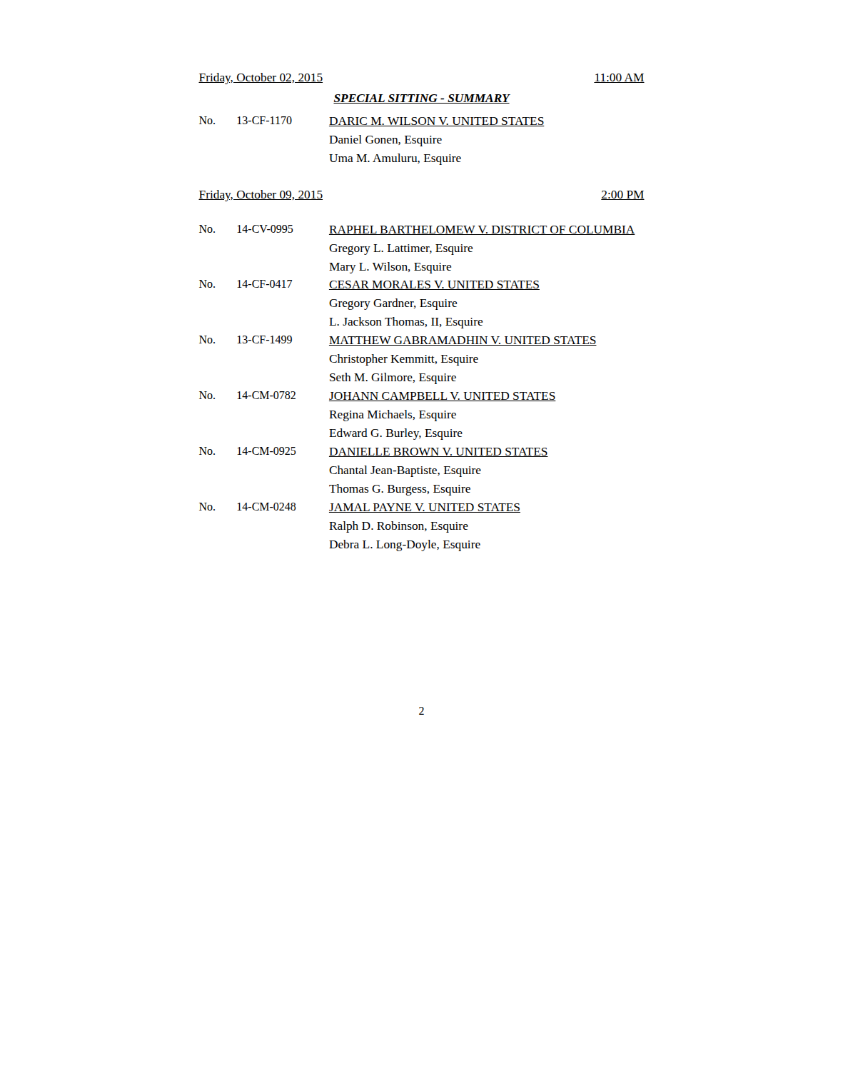Friday, October 02, 2015 11:00 AM
SPECIAL SITTING - SUMMARY
| No. | 13-CF-1170 | DARIC M. WILSON V. UNITED STATES Daniel Gonen, Esquire Uma M. Amuluru, Esquire |
Friday, October 09, 2015 2:00 PM
| No. | 14-CV-0995 | RAPHEL BARTHELOMEW V. DISTRICT OF COLUMBIA Gregory L. Lattimer, Esquire Mary L. Wilson, Esquire |
| No. | 14-CF-0417 | CESAR MORALES V. UNITED STATES Gregory Gardner, Esquire L. Jackson Thomas, II, Esquire |
| No. | 13-CF-1499 | MATTHEW GABRAMADHIN V. UNITED STATES Christopher Kemmitt, Esquire Seth M. Gilmore, Esquire |
| No. | 14-CM-0782 | JOHANN CAMPBELL V. UNITED STATES Regina Michaels, Esquire Edward G. Burley, Esquire |
| No. | 14-CM-0925 | DANIELLE BROWN V. UNITED STATES Chantal Jean-Baptiste, Esquire Thomas G. Burgess, Esquire |
| No. | 14-CM-0248 | JAMAL PAYNE V. UNITED STATES Ralph D. Robinson, Esquire Debra L. Long-Doyle, Esquire |
2